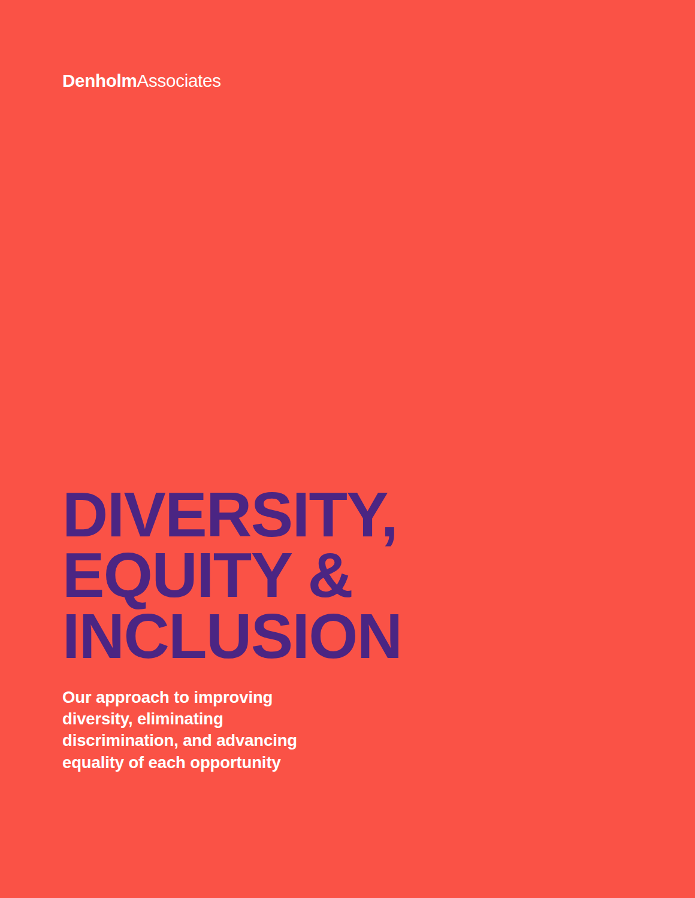Denholm Associates
Diversity, Equity & Inclusion
Our approach to improving diversity, eliminating discrimination, and advancing equality of each opportunity